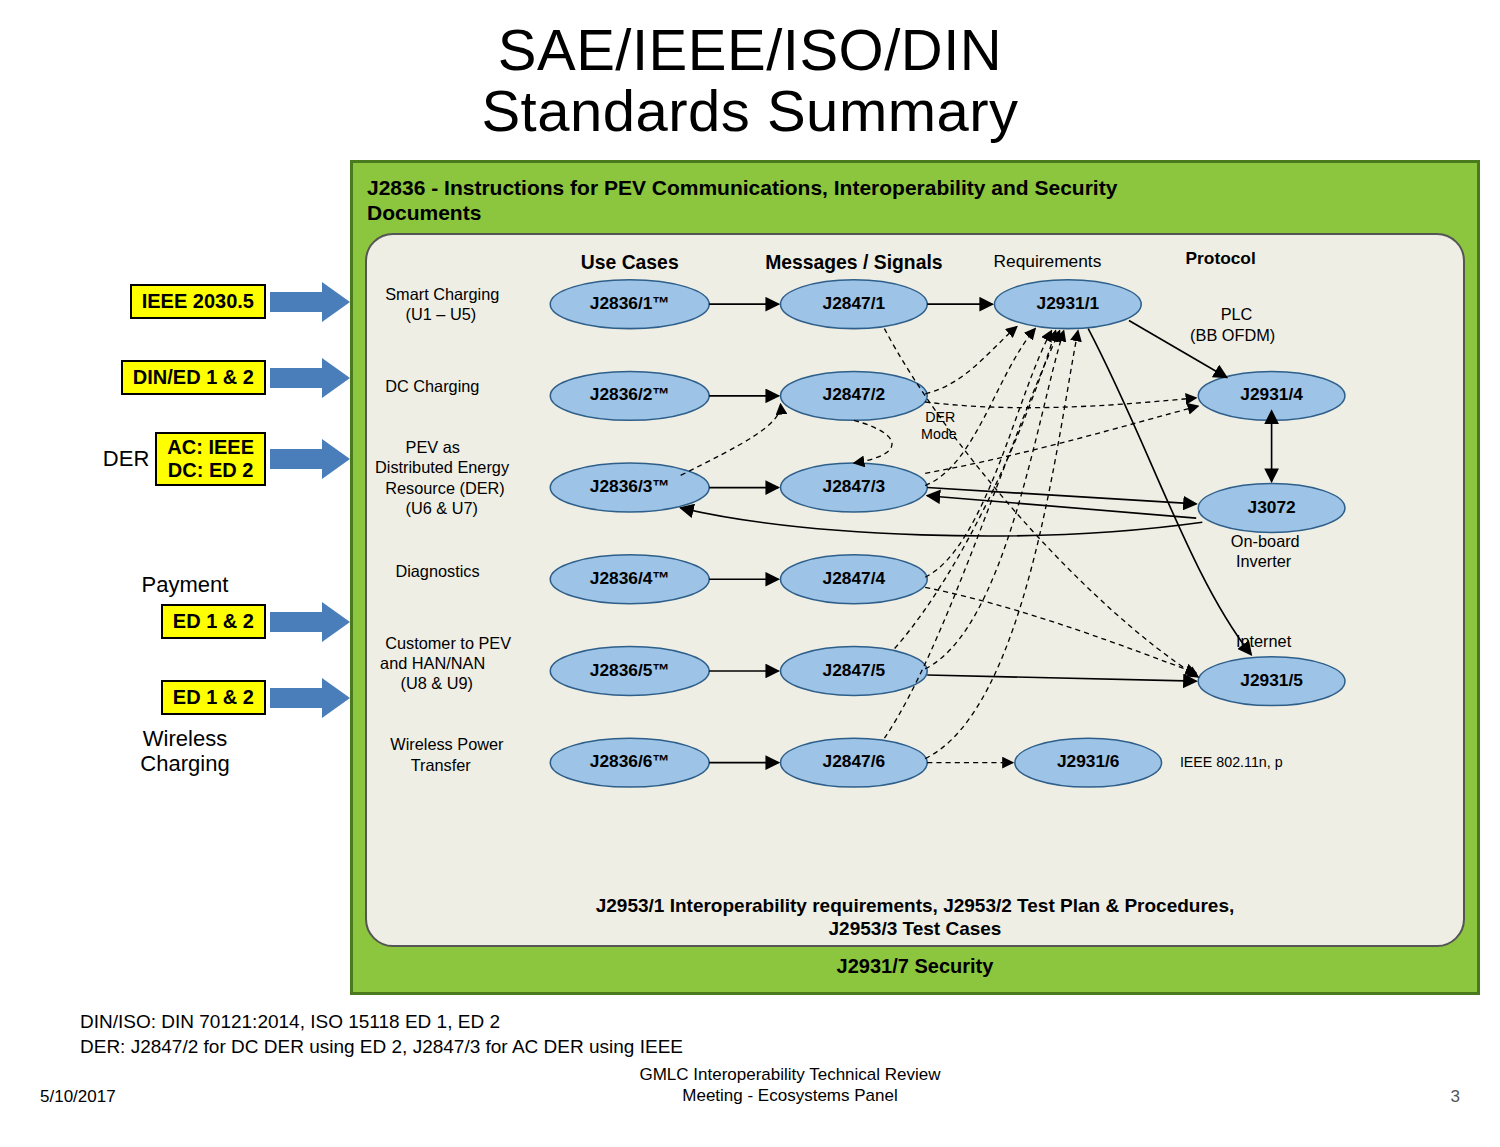SAE/IEEE/ISO/DINStandards Summary
IEEE 2030.5
DIN/ED 1 & 2
DER AC: IEEE
DC: ED 2
Payment
ED 1 & 2
ED 1 & 2
Wireless
Charging
J2836 - Instructions for PEV Communications, Interoperability and Security
Documents
Use Cases Messages / Signals Requirements Protocol Smart Charging (U1 – U5) DC Charging PEV as Distributed Energy Resource (DER) (U6 & U7) Diagnostics Customer to PEV and HAN/NAN (U8 & U9) Wireless Power Transfer J2836/1™ J2836/2™ J2836/3™ J2836/4™ J2836/5™ J2836/6™ J2847/1 J2847/2 J2847/3 J2847/4 J2847/5 J2847/6 J2931/1 J2931/4 J3072 J2931/5 J2931/6 PLC (BB OFDM) On-board Inverter Internet IEEE 802.11n, p DER Mode
J2953/1 Interoperability requirements, J2953/2 Test Plan & Procedures,
J2953/3 Test Cases
J2931/7 Security
DIN/ISO: DIN 70121:2014, ISO 15118 ED 1, ED 2
DER: J2847/2 for DC DER using ED 2, J2847/3 for AC DER using IEEE
5/10/2017
GMLC Interoperability Technical Review
Meeting - Ecosystems Panel
3